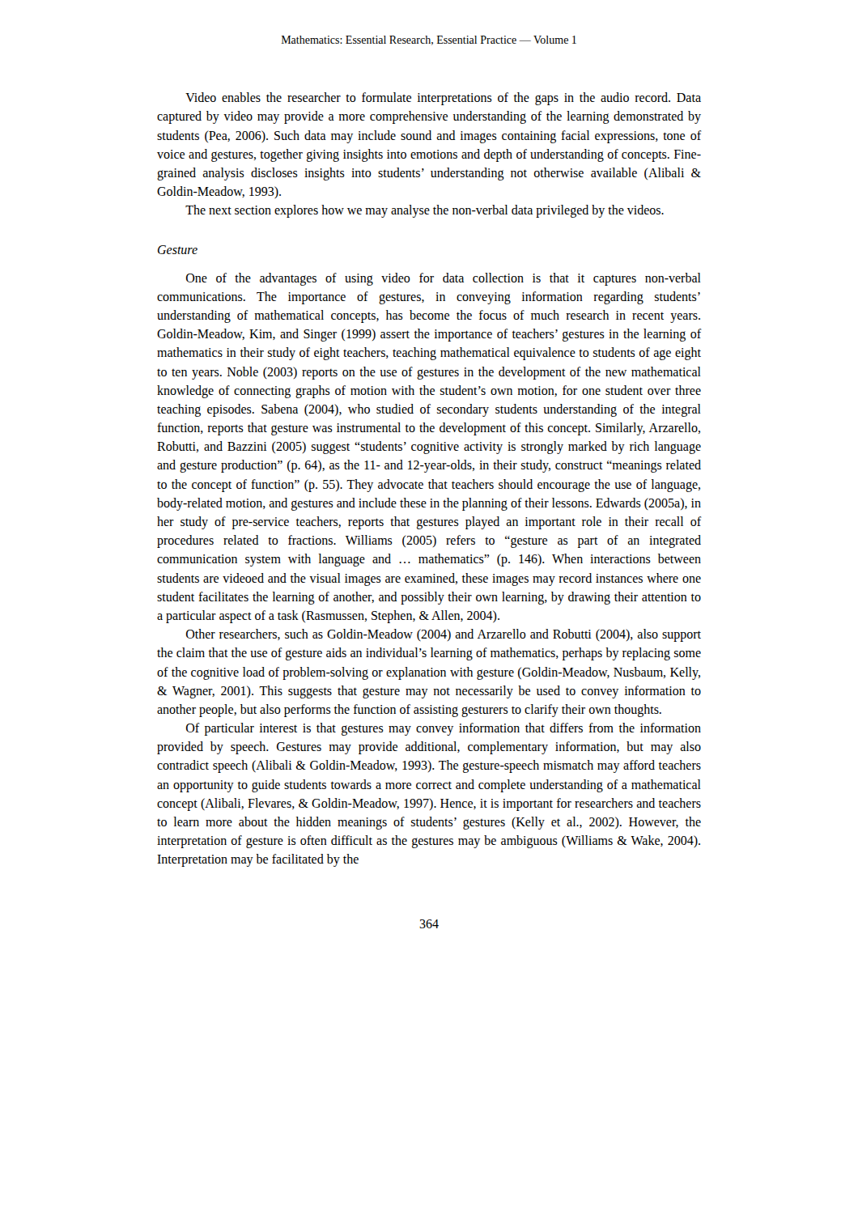Mathematics: Essential Research, Essential Practice — Volume 1
Video enables the researcher to formulate interpretations of the gaps in the audio record. Data captured by video may provide a more comprehensive understanding of the learning demonstrated by students (Pea, 2006). Such data may include sound and images containing facial expressions, tone of voice and gestures, together giving insights into emotions and depth of understanding of concepts. Fine-grained analysis discloses insights into students’ understanding not otherwise available (Alibali & Goldin-Meadow, 1993).
The next section explores how we may analyse the non-verbal data privileged by the videos.
Gesture
One of the advantages of using video for data collection is that it captures non-verbal communications. The importance of gestures, in conveying information regarding students’ understanding of mathematical concepts, has become the focus of much research in recent years. Goldin-Meadow, Kim, and Singer (1999) assert the importance of teachers’ gestures in the learning of mathematics in their study of eight teachers, teaching mathematical equivalence to students of age eight to ten years. Noble (2003) reports on the use of gestures in the development of the new mathematical knowledge of connecting graphs of motion with the student’s own motion, for one student over three teaching episodes. Sabena (2004), who studied of secondary students understanding of the integral function, reports that gesture was instrumental to the development of this concept. Similarly, Arzarello, Robutti, and Bazzini (2005) suggest “students’ cognitive activity is strongly marked by rich language and gesture production” (p. 64), as the 11- and 12-year-olds, in their study, construct “meanings related to the concept of function” (p. 55). They advocate that teachers should encourage the use of language, body-related motion, and gestures and include these in the planning of their lessons. Edwards (2005a), in her study of pre-service teachers, reports that gestures played an important role in their recall of procedures related to fractions. Williams (2005) refers to “gesture as part of an integrated communication system with language and … mathematics” (p. 146). When interactions between students are videoed and the visual images are examined, these images may record instances where one student facilitates the learning of another, and possibly their own learning, by drawing their attention to a particular aspect of a task (Rasmussen, Stephen, & Allen, 2004).
Other researchers, such as Goldin-Meadow (2004) and Arzarello and Robutti (2004), also support the claim that the use of gesture aids an individual’s learning of mathematics, perhaps by replacing some of the cognitive load of problem-solving or explanation with gesture (Goldin-Meadow, Nusbaum, Kelly, & Wagner, 2001). This suggests that gesture may not necessarily be used to convey information to another people, but also performs the function of assisting gesturers to clarify their own thoughts.
Of particular interest is that gestures may convey information that differs from the information provided by speech. Gestures may provide additional, complementary information, but may also contradict speech (Alibali & Goldin-Meadow, 1993). The gesture-speech mismatch may afford teachers an opportunity to guide students towards a more correct and complete understanding of a mathematical concept (Alibali, Flevares, & Goldin-Meadow, 1997). Hence, it is important for researchers and teachers to learn more about the hidden meanings of students’ gestures (Kelly et al., 2002). However, the interpretation of gesture is often difficult as the gestures may be ambiguous (Williams & Wake, 2004). Interpretation may be facilitated by the
364